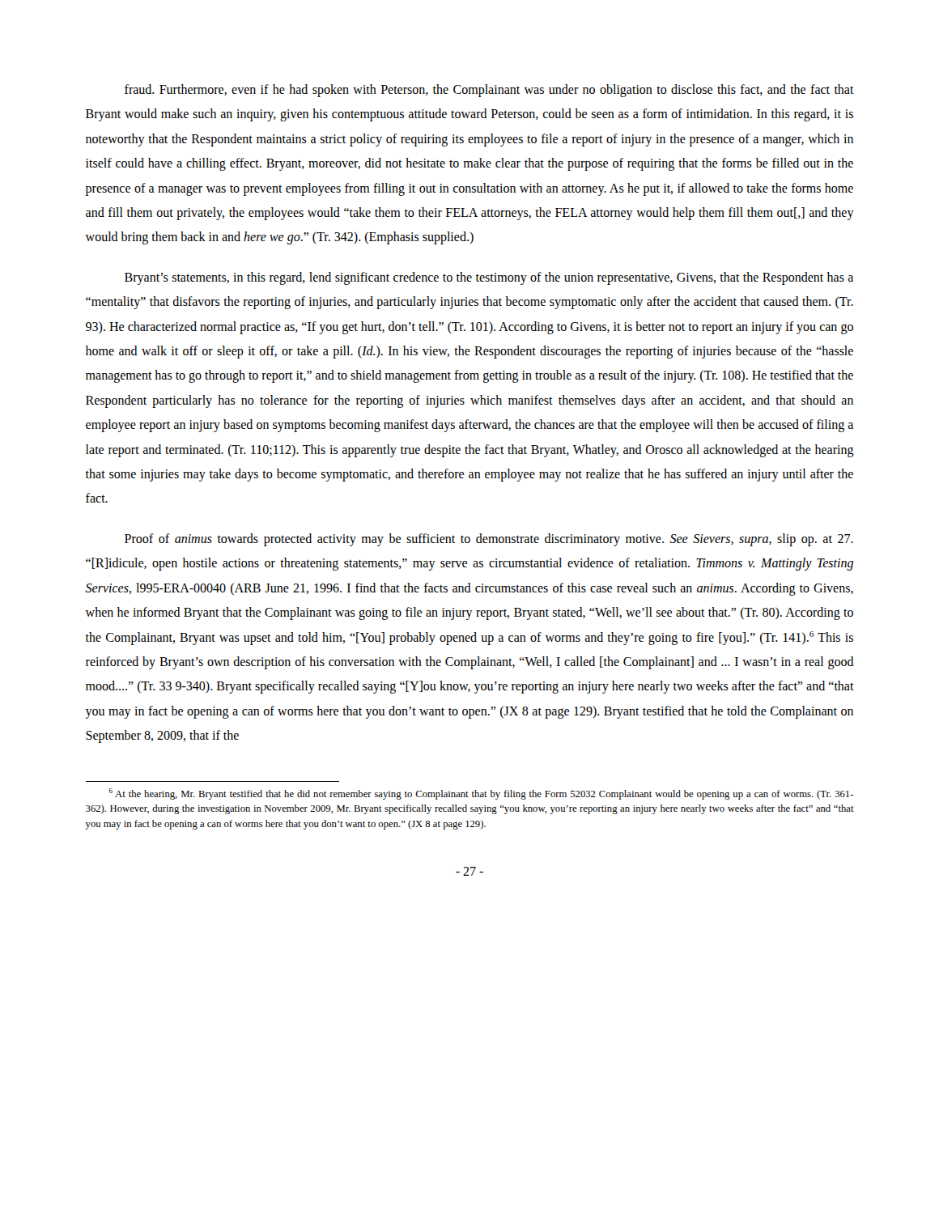fraud. Furthermore, even if he had spoken with Peterson, the Complainant was under no obligation to disclose this fact, and the fact that Bryant would make such an inquiry, given his contemptuous attitude toward Peterson, could be seen as a form of intimidation. In this regard, it is noteworthy that the Respondent maintains a strict policy of requiring its employees to file a report of injury in the presence of a manger, which in itself could have a chilling effect. Bryant, moreover, did not hesitate to make clear that the purpose of requiring that the forms be filled out in the presence of a manager was to prevent employees from filling it out in consultation with an attorney. As he put it, if allowed to take the forms home and fill them out privately, the employees would “take them to their FELA attorneys, the FELA attorney would help them fill them out[,] and they would bring them back in and here we go.” (Tr. 342). (Emphasis supplied.)
Bryant’s statements, in this regard, lend significant credence to the testimony of the union representative, Givens, that the Respondent has a “mentality” that disfavors the reporting of injuries, and particularly injuries that become symptomatic only after the accident that caused them. (Tr. 93). He characterized normal practice as, “If you get hurt, don’t tell.” (Tr. 101). According to Givens, it is better not to report an injury if you can go home and walk it off or sleep it off, or take a pill. (Id.). In his view, the Respondent discourages the reporting of injuries because of the “hassle management has to go through to report it,” and to shield management from getting in trouble as a result of the injury. (Tr. 108). He testified that the Respondent particularly has no tolerance for the reporting of injuries which manifest themselves days after an accident, and that should an employee report an injury based on symptoms becoming manifest days afterward, the chances are that the employee will then be accused of filing a late report and terminated. (Tr. 110;112). This is apparently true despite the fact that Bryant, Whatley, and Orosco all acknowledged at the hearing that some injuries may take days to become symptomatic, and therefore an employee may not realize that he has suffered an injury until after the fact.
Proof of animus towards protected activity may be sufficient to demonstrate discriminatory motive. See Sievers, supra, slip op. at 27. “[R]idicule, open hostile actions or threatening statements,” may serve as circumstantial evidence of retaliation. Timmons v. Mattingly Testing Services, l995-ERA-00040 (ARB June 21, 1996. I find that the facts and circumstances of this case reveal such an animus. According to Givens, when he informed Bryant that the Complainant was going to file an injury report, Bryant stated, “Well, we’ll see about that.” (Tr. 80). According to the Complainant, Bryant was upset and told him, “[You] probably opened up a can of worms and they’re going to fire [you].” (Tr. 141).6 This is reinforced by Bryant’s own description of his conversation with the Complainant, “Well, I called [the Complainant] and ... I wasn’t in a real good mood....” (Tr. 33 9-340). Bryant specifically recalled saying “[Y]ou know, you’re reporting an injury here nearly two weeks after the fact” and “that you may in fact be opening a can of worms here that you don’t want to open.” (JX 8 at page 129). Bryant testified that he told the Complainant on September 8, 2009, that if the
6 At the hearing, Mr. Bryant testified that he did not remember saying to Complainant that by filing the Form 52032 Complainant would be opening up a can of worms. (Tr. 361-362). However, during the investigation in November 2009, Mr. Bryant specifically recalled saying “you know, you’re reporting an injury here nearly two weeks after the fact” and “that you may in fact be opening a can of worms here that you don’t want to open.” (JX 8 at page 129).
- 27 -